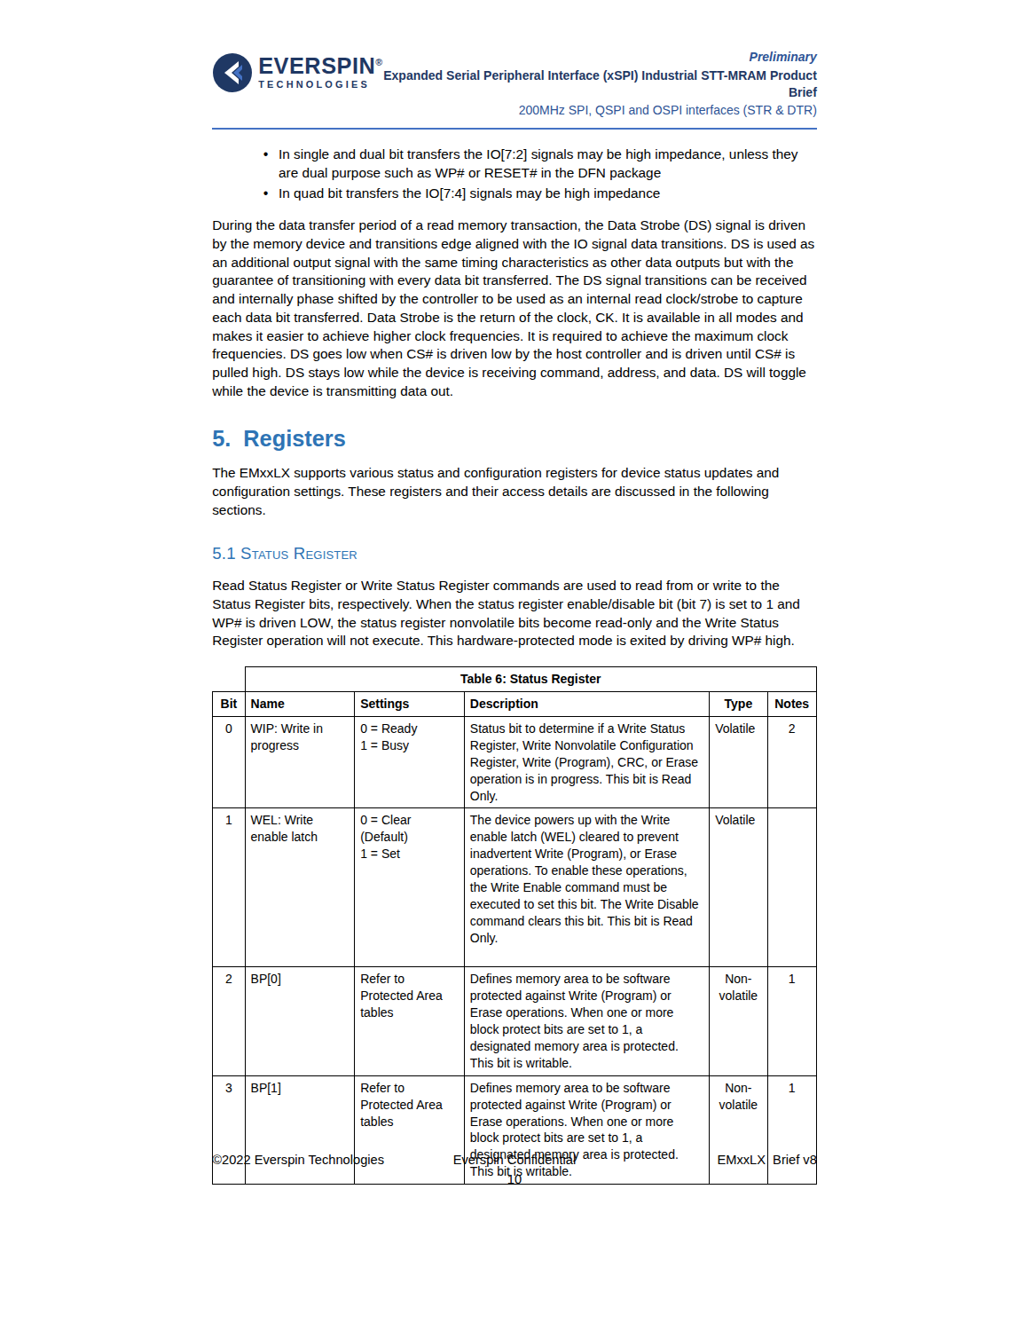EVERSPIN®
TECHNOLOGIES
Preliminary
Expanded Serial Peripheral Interface (xSPI) Industrial STT-MRAM Product Brief
200MHz SPI, QSPI and OSPI interfaces (STR & DTR)
In single and dual bit transfers the IO[7:2] signals may be high impedance, unless they are dual purpose such as WP# or RESET# in the DFN package
In quad bit transfers the IO[7:4] signals may be high impedance
During the data transfer period of a read memory transaction, the Data Strobe (DS) signal is driven by the memory device and transitions edge aligned with the IO signal data transitions. DS is used as an additional output signal with the same timing characteristics as other data outputs but with the guarantee of transitioning with every data bit transferred. The DS signal transitions can be received and internally phase shifted by the controller to be used as an internal read clock/strobe to capture each data bit transferred. Data Strobe is the return of the clock, CK. It is available in all modes and makes it easier to achieve higher clock frequencies. It is required to achieve the maximum clock frequencies. DS goes low when CS# is driven low by the host controller and is driven until CS# is pulled high. DS stays low while the device is receiving command, address, and data. DS will toggle while the device is transmitting data out.
5. Registers
The EMxxLX supports various status and configuration registers for device status updates and configuration settings. These registers and their access details are discussed in the following sections.
5.1 Status Register
Read Status Register or Write Status Register commands are used to read from or write to the Status Register bits, respectively. When the status register enable/disable bit (bit 7) is set to 1 and WP# is driven LOW, the status register nonvolatile bits become read-only and the Write Status Register operation will not execute. This hardware-protected mode is exited by driving WP# high.
| | Table 6: Status Register |
| Bit | Name | Settings | Description | Type | Notes |
| 0 | WIP: Write in progress | 0 = Ready 1 = Busy | Status bit to determine if a Write Status Register, Write Nonvolatile Configuration Register, Write (Program), CRC, or Erase operation is in progress. This bit is Read Only. | Volatile | 2 |
| 1 | WEL: Write enable latch | 0 = Clear (Default) 1 = Set | The device powers up with the Write enable latch (WEL) cleared to prevent inadvertent Write (Program), or Erase operations. To enable these operations, the Write Enable command must be executed to set this bit. The Write Disable command clears this bit. This bit is Read Only. | Volatile | |
| 2 | BP[0] | Refer to Protected Area tables | Defines memory area to be software protected against Write (Program) or Erase operations. When one or more block protect bits are set to 1, a designated memory area is protected. This bit is writable. | Non-volatile | 1 |
| 3 | BP[1] | Refer to Protected Area tables | Defines memory area to be software protected against Write (Program) or Erase operations. When one or more block protect bits are set to 1, a designated memory area is protected. This bit is writable. | Non-volatile | 1 |
©2022 Everspin Technologies
Everspin Confidential
EMxxLX Brief v8
10